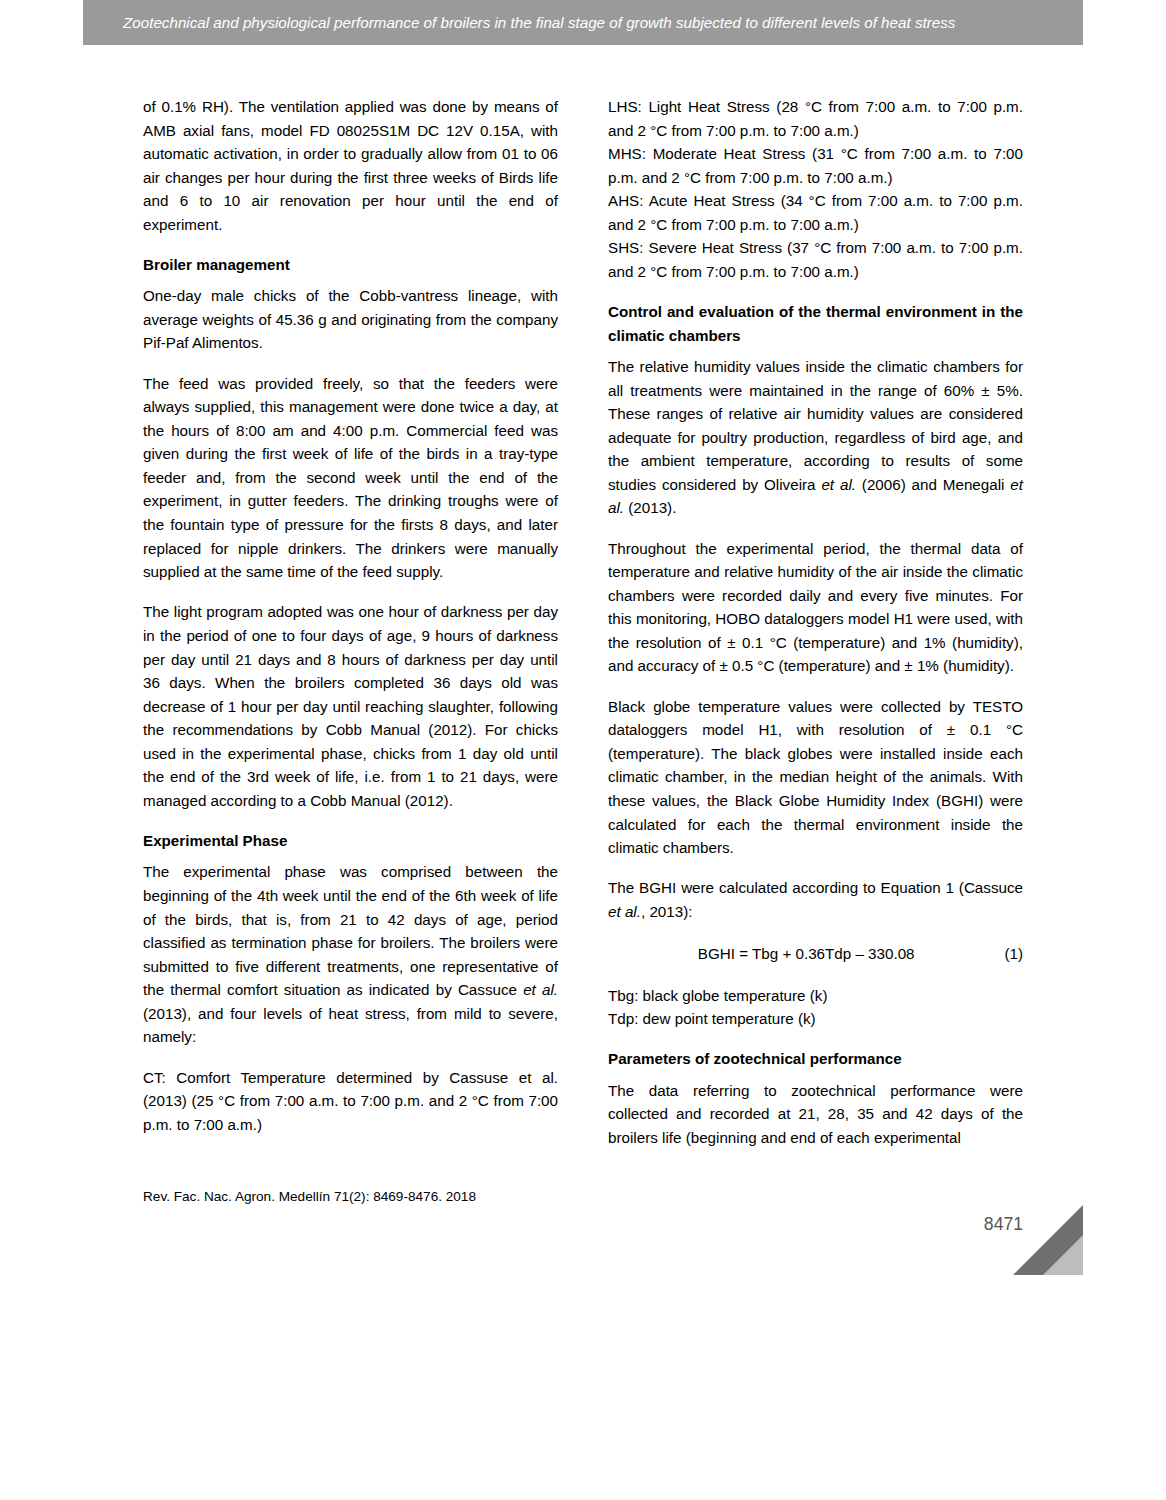Zootechnical and physiological performance of broilers in the final stage of growth subjected to different levels of heat stress
of 0.1% RH). The ventilation applied was done by means of AMB axial fans, model FD 08025S1M DC 12V 0.15A, with automatic activation, in order to gradually allow from 01 to 06 air changes per hour during the first three weeks of Birds life and 6 to 10 air renovation per hour until the end of experiment.
Broiler management
One-day male chicks of the Cobb-vantress lineage, with average weights of 45.36 g and originating from the company Pif-Paf Alimentos.
The feed was provided freely, so that the feeders were always supplied, this management were done twice a day, at the hours of 8:00 am and 4:00 p.m. Commercial feed was given during the first week of life of the birds in a tray-type feeder and, from the second week until the end of the experiment, in gutter feeders. The drinking troughs were of the fountain type of pressure for the firsts 8 days, and later replaced for nipple drinkers. The drinkers were manually supplied at the same time of the feed supply.
The light program adopted was one hour of darkness per day in the period of one to four days of age, 9 hours of darkness per day until 21 days and 8 hours of darkness per day until 36 days. When the broilers completed 36 days old was decrease of 1 hour per day until reaching slaughter, following the recommendations by Cobb Manual (2012). For chicks used in the experimental phase, chicks from 1 day old until the end of the 3rd week of life, i.e. from 1 to 21 days, were managed according to a Cobb Manual (2012).
Experimental Phase
The experimental phase was comprised between the beginning of the 4th week until the end of the 6th week of life of the birds, that is, from 21 to 42 days of age, period classified as termination phase for broilers. The broilers were submitted to five different treatments, one representative of the thermal comfort situation as indicated by Cassuce et al. (2013), and four levels of heat stress, from mild to severe, namely:
CT: Comfort Temperature determined by Cassuse et al. (2013) (25 °C from 7:00 a.m. to 7:00 p.m. and 2 °C from 7:00 p.m. to 7:00 a.m.)
LHS: Light Heat Stress (28 °C from 7:00 a.m. to 7:00 p.m. and 2 °C from 7:00 p.m. to 7:00 a.m.)
MHS: Moderate Heat Stress (31 °C from 7:00 a.m. to 7:00 p.m. and 2 °C from 7:00 p.m. to 7:00 a.m.)
AHS: Acute Heat Stress (34 °C from 7:00 a.m. to 7:00 p.m. and 2 °C from 7:00 p.m. to 7:00 a.m.)
SHS: Severe Heat Stress (37 °C from 7:00 a.m. to 7:00 p.m. and 2 °C from 7:00 p.m. to 7:00 a.m.)
Control and evaluation of the thermal environment in the climatic chambers
The relative humidity values inside the climatic chambers for all treatments were maintained in the range of 60% ± 5%. These ranges of relative air humidity values are considered adequate for poultry production, regardless of bird age, and the ambient temperature, according to results of some studies considered by Oliveira et al. (2006) and Menegali et al. (2013).
Throughout the experimental period, the thermal data of temperature and relative humidity of the air inside the climatic chambers were recorded daily and every five minutes. For this monitoring, HOBO dataloggers model H1 were used, with the resolution of ± 0.1 °C (temperature) and 1% (humidity), and accuracy of ± 0.5 °C (temperature) and ± 1% (humidity).
Black globe temperature values were collected by TESTO dataloggers model H1, with resolution of ± 0.1 °C (temperature). The black globes were installed inside each climatic chamber, in the median height of the animals. With these values, the Black Globe Humidity Index (BGHI) were calculated for each the thermal environment inside the climatic chambers.
The BGHI were calculated according to Equation 1 (Cassuce et al., 2013):
BGHI = Tbg + 0.36Tdp – 330.08 (1)
Tbg: black globe temperature (k)
Tdp: dew point temperature (k)
Parameters of zootechnical performance
The data referring to zootechnical performance were collected and recorded at 21, 28, 35 and 42 days of the broilers life (beginning and end of each experimental
Rev. Fac. Nac. Agron. Medellín 71(2): 8469-8476. 2018
8471